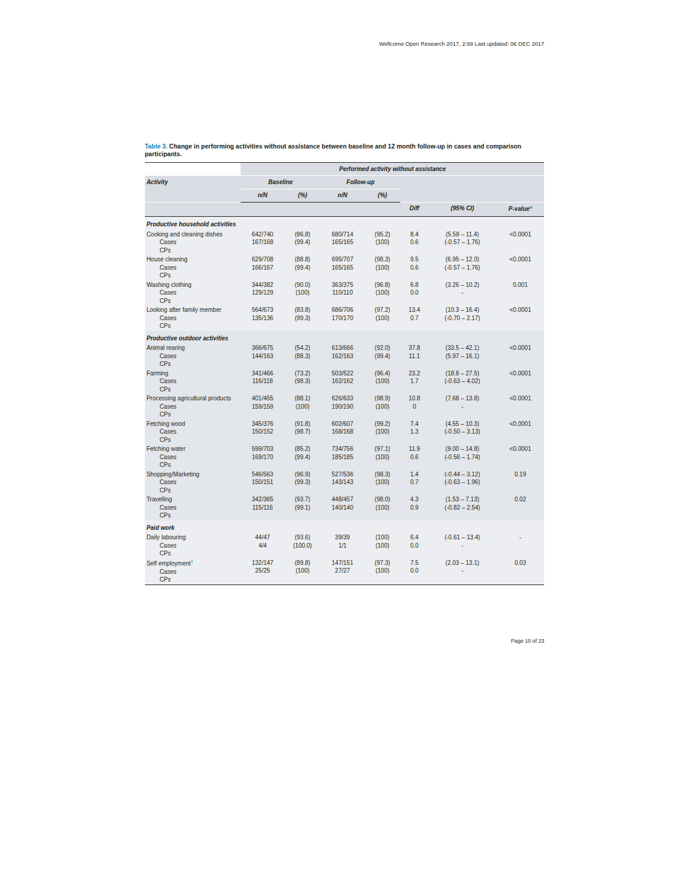Wellcome Open Research 2017, 2:69 Last updated: 06 DEC 2017
Table 3. Change in performing activities without assistance between baseline and 12 month follow-up in cases and comparison participants.
| | Performed activity without assistance |
| --- | --- |
| Activity | Baseline | Follow-up | | | |
| n/N | (%) | n/N | (%) |
| | | | | | Diff | (95% CI) | P-value a |
| Productive household activities | | | | | | | |
| Cooking and cleaning dishes Cases CPs | 642/740 167/168 | (86.8) (99.4) | 680/714 165/165 | (95.2) (100) | 8.4 0.6 | (5.58 – 11.4) (-0.57 – 1.76) | <0.0001 |
| House cleaning Cases CPs | 629/708 166/167 | (88.8) (99.4) | 695/707 165/165 | (98.3) (100) | 9.5 0.6 | (6.95 – 12.0) (-0.57 – 1.76) | <0.0001 |
| Washing clothing Cases CPs | 344/382 129/129 | (90.0) (100) | 363/375 110/110 | (96.8) (100) | 6.8 0.0 | (3.26 – 10.2) - | 0.001 |
| Looking after family member Cases CPs | 564/673 135/136 | (83.8) (99.3) | 686/706 170/170 | (97.2) (100) | 13.4 0.7 | (10.3 – 16.4) (-0.70 – 2.17) | <0.0001 |
| Productive outdoor activities | | | | | | | |
| Animal rearing Cases CPs | 366/675 144/163 | (54.2) (88.3) | 613/666 162/163 | (92.0) (99.4) | 37.8 11.1 | (33.5 – 42.1) (5.97 – 16.1) | <0.0001 |
| Farming Cases CPs | 341/466 116/118 | (73.2) (98.3) | 503/522 162/162 | (96.4) (100) | 23.2 1.7 | (18.8 – 27.5) (-0.63 – 4.02) | <0.0001 |
| Processing agricultural products Cases CPs | 401/455 159/159 | (88.1) (100) | 626/633 190/190 | (98.9) (100) | 10.8 0 | (7.68 – 13.8) - | <0.0001 |
| Fetching wood Cases CPs | 345/376 150/152 | (91.8) (98.7) | 602/607 168/168 | (99.2) (100) | 7.4 1.3 | (4.55 – 10.3) (-0.50 – 3.13) | <0.0001 |
| Fetching water Cases CPs | 599/703 169/170 | (85.2) (99.4) | 734/756 185/185 | (97.1) (100) | 11.9 0.6 | (9.00 – 14.8) (-0.56 – 1.74) | <0.0001 |
| Shopping/Marketing Cases CPs | 546/563 150/151 | (96.9) (99.3) | 527/536 143/143 | (98.3) (100) | 1.4 0.7 | (-0.44 – 3.12) (-0.63 – 1.96) | 0.19 |
| Travelling Cases CPs | 342/365 115/116 | (93.7) (99.1) | 448/457 140/140 | (98.0) (100) | 4.3 0.9 | (1.53 – 7.13) (-0.82 – 2.54) | 0.02 |
| Paid work | | | | | | | |
| Daily labouring Cases CPs | 44/47 4/4 | (93.6) (100.0) | 39/39 1/1 | (100) (100) | 6.4 0.0 | (-0.61 – 13.4) - | - |
| Self employment † Cases CPs | 132/147 25/25 | (89.8) (100) | 147/151 27/27 | (97.3) (100) | 7.5 0.0 | (2.03 – 13.1) - | 0.03 |
Page 10 of 23